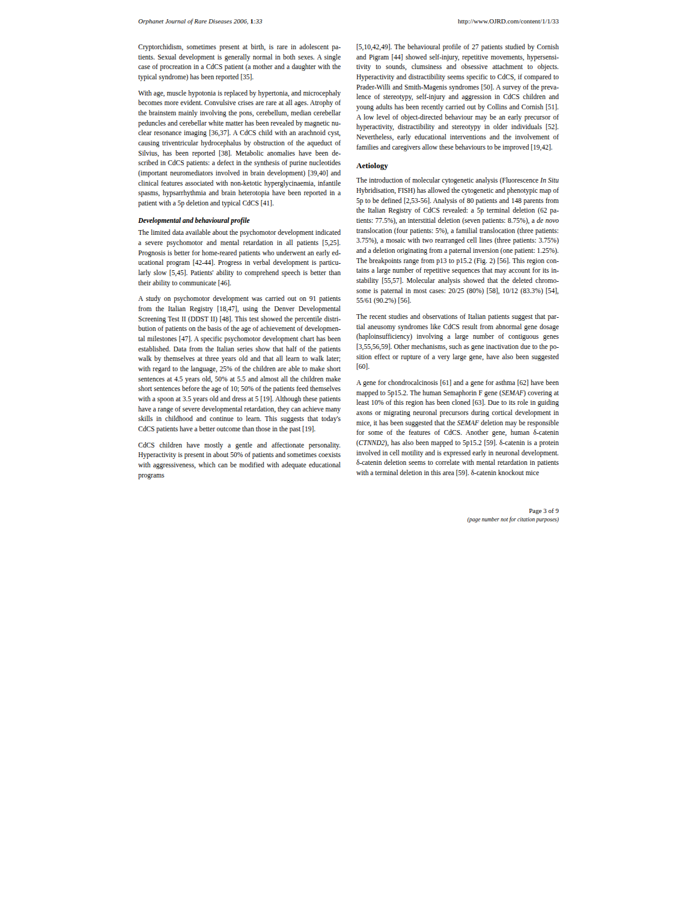Orphanet Journal of Rare Diseases 2006, 1:33
http://www.OJRD.com/content/1/1/33
Cryptorchidism, sometimes present at birth, is rare in adolescent patients. Sexual development is generally normal in both sexes. A single case of procreation in a CdCS patient (a mother and a daughter with the typical syndrome) has been reported [35].
With age, muscle hypotonia is replaced by hypertonia, and microcephaly becomes more evident. Convulsive crises are rare at all ages. Atrophy of the brainstem mainly involving the pons, cerebellum, median cerebellar peduncles and cerebellar white matter has been revealed by magnetic nuclear resonance imaging [36,37]. A CdCS child with an arachnoid cyst, causing triventricular hydrocephalus by obstruction of the aqueduct of Silvius, has been reported [38]. Metabolic anomalies have been described in CdCS patients: a defect in the synthesis of purine nucleotides (important neuromediators involved in brain development) [39,40] and clinical features associated with non-ketotic hyperglycinaemia, infantile spasms, hypsarrhythmia and brain heterotopia have been reported in a patient with a 5p deletion and typical CdCS [41].
Developmental and behavioural profile
The limited data available about the psychomotor development indicated a severe psychomotor and mental retardation in all patients [5,25]. Prognosis is better for home-reared patients who underwent an early educational program [42-44]. Progress in verbal development is particularly slow [5,45]. Patients' ability to comprehend speech is better than their ability to communicate [46].
A study on psychomotor development was carried out on 91 patients from the Italian Registry [18,47], using the Denver Developmental Screening Test II (DDST II) [48]. This test showed the percentile distribution of patients on the basis of the age of achievement of developmental milestones [47]. A specific psychomotor development chart has been established. Data from the Italian series show that half of the patients walk by themselves at three years old and that all learn to walk later; with regard to the language, 25% of the children are able to make short sentences at 4.5 years old, 50% at 5.5 and almost all the children make short sentences before the age of 10; 50% of the patients feed themselves with a spoon at 3.5 years old and dress at 5 [19]. Although these patients have a range of severe developmental retardation, they can achieve many skills in childhood and continue to learn. This suggests that today's CdCS patients have a better outcome than those in the past [19].
CdCS children have mostly a gentle and affectionate personality. Hyperactivity is present in about 50% of patients and sometimes coexists with aggressiveness, which can be modified with adequate educational programs
[5,10,42,49]. The behavioural profile of 27 patients studied by Cornish and Pigram [44] showed self-injury, repetitive movements, hypersensitivity to sounds, clumsiness and obsessive attachment to objects. Hyperactivity and distractibility seems specific to CdCS, if compared to Prader-Willi and Smith-Magenis syndromes [50]. A survey of the prevalence of stereotypy, self-injury and aggression in CdCS children and young adults has been recently carried out by Collins and Cornish [51]. A low level of object-directed behaviour may be an early precursor of hyperactivity, distractibility and stereotypy in older individuals [52]. Nevertheless, early educational interventions and the involvement of families and caregivers allow these behaviours to be improved [19,42].
Aetiology
The introduction of molecular cytogenetic analysis (Fluorescence In Situ Hybridisation, FISH) has allowed the cytogenetic and phenotypic map of 5p to be defined [2,53-56]. Analysis of 80 patients and 148 parents from the Italian Registry of CdCS revealed: a 5p terminal deletion (62 patients: 77.5%), an interstitial deletion (seven patients: 8.75%), a de novo translocation (four patients: 5%), a familial translocation (three patients: 3.75%), a mosaic with two rearranged cell lines (three patients: 3.75%) and a deletion originating from a paternal inversion (one patient: 1.25%). The breakpoints range from p13 to p15.2 (Fig. 2) [56]. This region contains a large number of repetitive sequences that may account for its instability [55,57]. Molecular analysis showed that the deleted chromosome is paternal in most cases: 20/25 (80%) [58], 10/12 (83.3%) [54], 55/61 (90.2%) [56].
The recent studies and observations of Italian patients suggest that partial aneusomy syndromes like CdCS result from abnormal gene dosage (haploinsufficiency) involving a large number of contiguous genes [3,55,56,59]. Other mechanisms, such as gene inactivation due to the position effect or rupture of a very large gene, have also been suggested [60].
A gene for chondrocalcinosis [61] and a gene for asthma [62] have been mapped to 5p15.2. The human Semaphorin F gene (SEMAF) covering at least 10% of this region has been cloned [63]. Due to its role in guiding axons or migrating neuronal precursors during cortical development in mice, it has been suggested that the SEMAF deletion may be responsible for some of the features of CdCS. Another gene, human δ-catenin (CTNND2), has also been mapped to 5p15.2 [59]. δ-catenin is a protein involved in cell motility and is expressed early in neuronal development. δ-catenin deletion seems to correlate with mental retardation in patients with a terminal deletion in this area [59]. δ-catenin knockout mice
Page 3 of 9
(page number not for citation purposes)